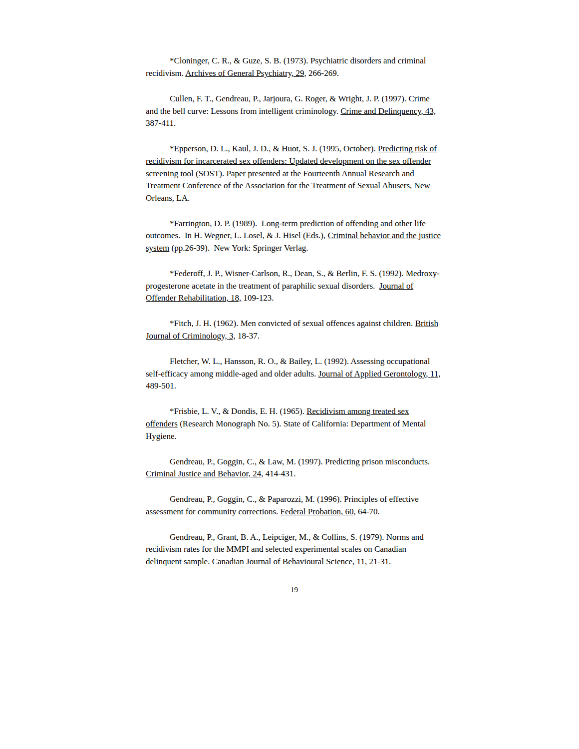*Cloninger, C. R., & Guze, S. B. (1973). Psychiatric disorders and criminal recidivism. Archives of General Psychiatry, 29, 266-269.
Cullen, F. T., Gendreau, P., Jarjoura, G. Roger, & Wright, J. P. (1997). Crime and the bell curve: Lessons from intelligent criminology. Crime and Delinquency, 43, 387-411.
*Epperson, D. L., Kaul, J. D., & Huot, S. J. (1995, October). Predicting risk of recidivism for incarcerated sex offenders: Updated development on the sex offender screening tool (SOST). Paper presented at the Fourteenth Annual Research and Treatment Conference of the Association for the Treatment of Sexual Abusers, New Orleans, LA.
*Farrington, D. P. (1989). Long-term prediction of offending and other life outcomes. In H. Wegner, L. Losel, & J. Hisel (Eds.), Criminal behavior and the justice system (pp.26-39). New York: Springer Verlag.
*Federoff, J. P., Wisner-Carlson, R., Dean, S., & Berlin, F. S. (1992). Medroxy-progesterone acetate in the treatment of paraphilic sexual disorders. Journal of Offender Rehabilitation, 18, 109-123.
*Fitch, J. H. (1962). Men convicted of sexual offences against children. British Journal of Criminology, 3, 18-37.
Fletcher, W. L., Hansson, R. O., & Bailey, L. (1992). Assessing occupational self-efficacy among middle-aged and older adults. Journal of Applied Gerontology, 11, 489-501.
*Frisbie, L. V., & Dondis, E. H. (1965). Recidivism among treated sex offenders (Research Monograph No. 5). State of California: Department of Mental Hygiene.
Gendreau, P., Goggin, C., & Law, M. (1997). Predicting prison misconducts. Criminal Justice and Behavior, 24, 414-431.
Gendreau, P., Goggin, C., & Paparozzi, M. (1996). Principles of effective assessment for community corrections. Federal Probation, 60, 64-70.
Gendreau, P., Grant, B. A., Leipciger, M., & Collins, S. (1979). Norms and recidivism rates for the MMPI and selected experimental scales on Canadian delinquent sample. Canadian Journal of Behavioural Science, 11, 21-31.
19